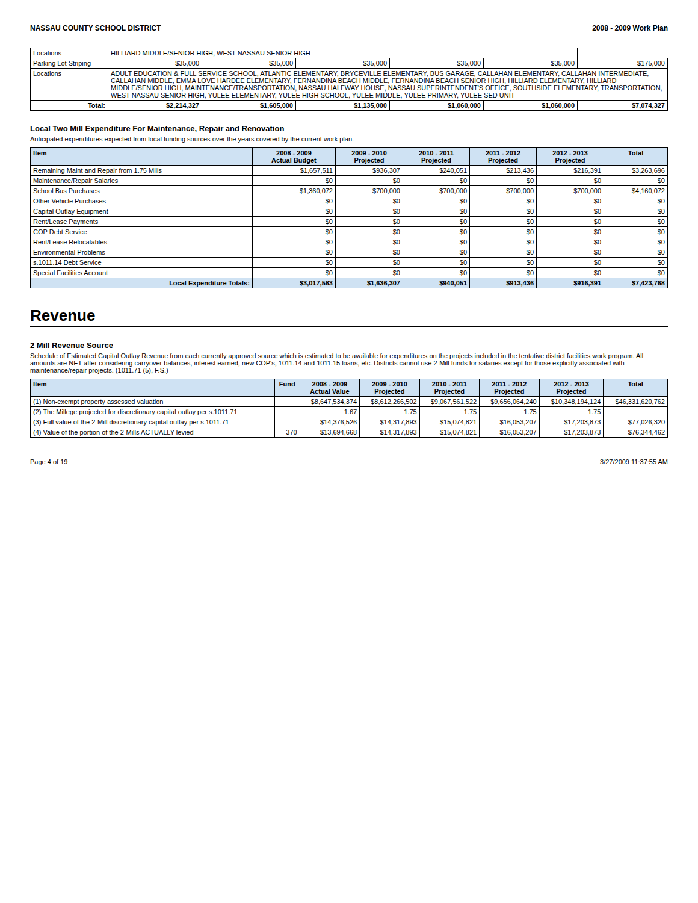NASSAU COUNTY SCHOOL DISTRICT 2008 - 2009 Work Plan
| Locations | HILLIARD MIDDLE/SENIOR HIGH, WEST NASSAU SENIOR HIGH |
| Parking Lot Striping | $35,000 | $35,000 | $35,000 | $35,000 | $35,000 | $175,000 |
| Locations | ADULT EDUCATION & FULL SERVICE SCHOOL, ATLANTIC ELEMENTARY, BRYCEVILLE ELEMENTARY, BUS GARAGE, CALLAHAN ELEMENTARY, CALLAHAN INTERMEDIATE, CALLAHAN MIDDLE, EMMA LOVE HARDEE ELEMENTARY, FERNANDINA BEACH MIDDLE, FERNANDINA BEACH SENIOR HIGH, HILLIARD ELEMENTARY, HILLIARD MIDDLE/SENIOR HIGH, MAINTENANCE/TRANSPORTATION, NASSAU HALFWAY HOUSE, NASSAU SUPERINTENDENT'S OFFICE, SOUTHSIDE ELEMENTARY, TRANSPORTATION, WEST NASSAU SENIOR HIGH, YULEE ELEMENTARY, YULEE HIGH SCHOOL, YULEE MIDDLE, YULEE PRIMARY, YULEE SED UNIT |
| Total: | $2,214,327 | $1,605,000 | $1,135,000 | $1,060,000 | $1,060,000 | $7,074,327 |
Local Two Mill Expenditure For Maintenance, Repair and Renovation
Anticipated expenditures expected from local funding sources over the years covered by the current work plan.
| Item | 2008 - 2009 Actual Budget | 2009 - 2010 Projected | 2010 - 2011 Projected | 2011 - 2012 Projected | 2012 - 2013 Projected | Total |
| --- | --- | --- | --- | --- | --- | --- |
| Remaining Maint and Repair from 1.75 Mills | $1,657,511 | $936,307 | $240,051 | $213,436 | $216,391 | $3,263,696 |
| Maintenance/Repair Salaries | $0 | $0 | $0 | $0 | $0 | $0 |
| School Bus Purchases | $1,360,072 | $700,000 | $700,000 | $700,000 | $700,000 | $4,160,072 |
| Other Vehicle Purchases | $0 | $0 | $0 | $0 | $0 | $0 |
| Capital Outlay Equipment | $0 | $0 | $0 | $0 | $0 | $0 |
| Rent/Lease Payments | $0 | $0 | $0 | $0 | $0 | $0 |
| COP Debt Service | $0 | $0 | $0 | $0 | $0 | $0 |
| Rent/Lease Relocatables | $0 | $0 | $0 | $0 | $0 | $0 |
| Environmental Problems | $0 | $0 | $0 | $0 | $0 | $0 |
| s.1011.14 Debt Service | $0 | $0 | $0 | $0 | $0 | $0 |
| Special Facilities Account | $0 | $0 | $0 | $0 | $0 | $0 |
| Local Expenditure Totals: | $3,017,583 | $1,636,307 | $940,051 | $913,436 | $916,391 | $7,423,768 |
Revenue
2 Mill Revenue Source
Schedule of Estimated Capital Outlay Revenue from each currently approved source which is estimated to be available for expenditures on the projects included in the tentative district facilities work program. All amounts are NET after considering carryover balances, interest earned, new COP's, 1011.14 and 1011.15 loans, etc. Districts cannot use 2-Mill funds for salaries except for those explicitly associated with maintenance/repair projects. (1011.71 (5), F.S.)
| Item | Fund | 2008 - 2009 Actual Value | 2009 - 2010 Projected | 2010 - 2011 Projected | 2011 - 2012 Projected | 2012 - 2013 Projected | Total |
| --- | --- | --- | --- | --- | --- | --- | --- |
| (1) Non-exempt property assessed valuation | | $8,647,534,374 | $8,612,266,502 | $9,067,561,522 | $9,656,064,240 | $10,348,194,124 | $46,331,620,762 |
| (2) The Millege projected for discretionary capital outlay per s.1011.71 | | 1.67 | 1.75 | 1.75 | 1.75 | 1.75 | |
| (3) Full value of the 2-Mill discretionary capital outlay per s.1011.71 | | $14,376,526 | $14,317,893 | $15,074,821 | $16,053,207 | $17,203,873 | $77,026,320 |
| (4) Value of the portion of the 2-Mills ACTUALLY levied | 370 | $13,694,668 | $14,317,893 | $15,074,821 | $16,053,207 | $17,203,873 | $76,344,462 |
Page 4 of 19 3/27/2009 11:37:55 AM